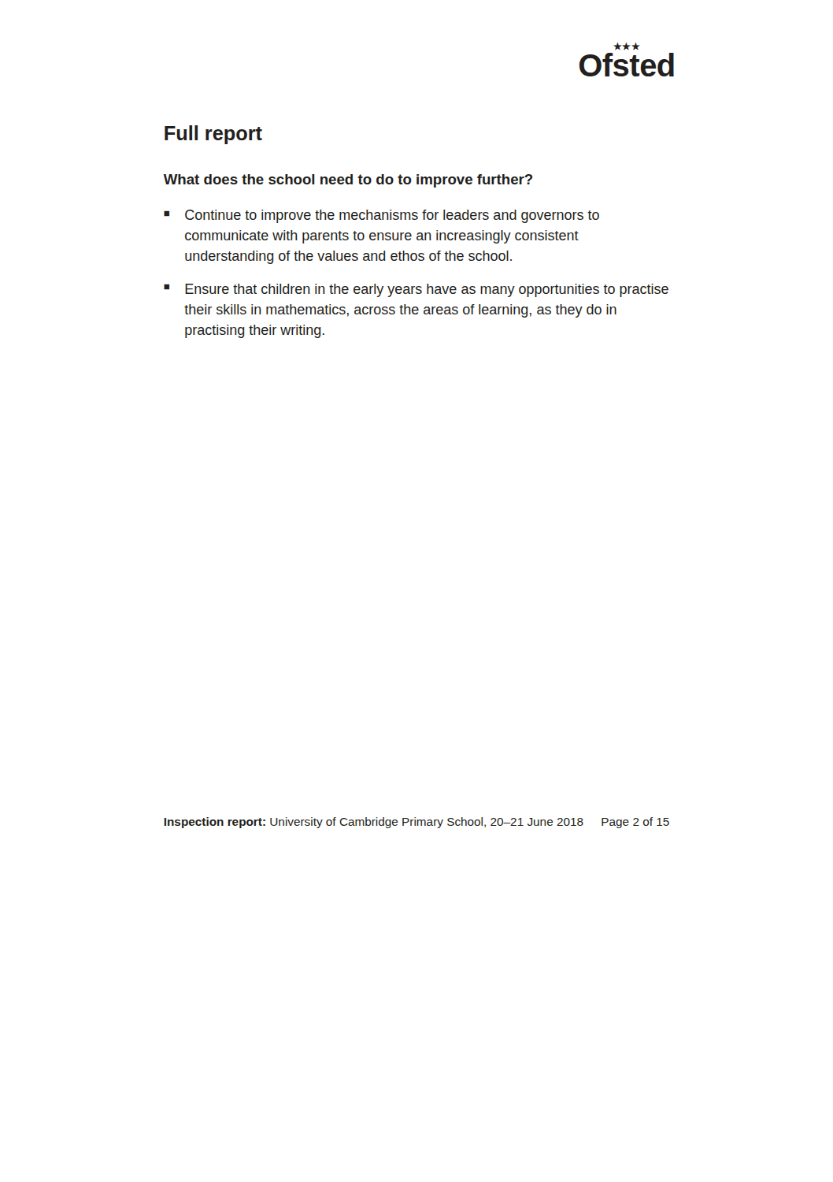★★★
Ofsted
Full report
What does the school need to do to improve further?
Continue to improve the mechanisms for leaders and governors to communicate with parents to ensure an increasingly consistent understanding of the values and ethos of the school.
Ensure that children in the early years have as many opportunities to practise their skills in mathematics, across the areas of learning, as they do in practising their writing.
Inspection report: University of Cambridge Primary School, 20–21 June 2018
Page 2 of 15